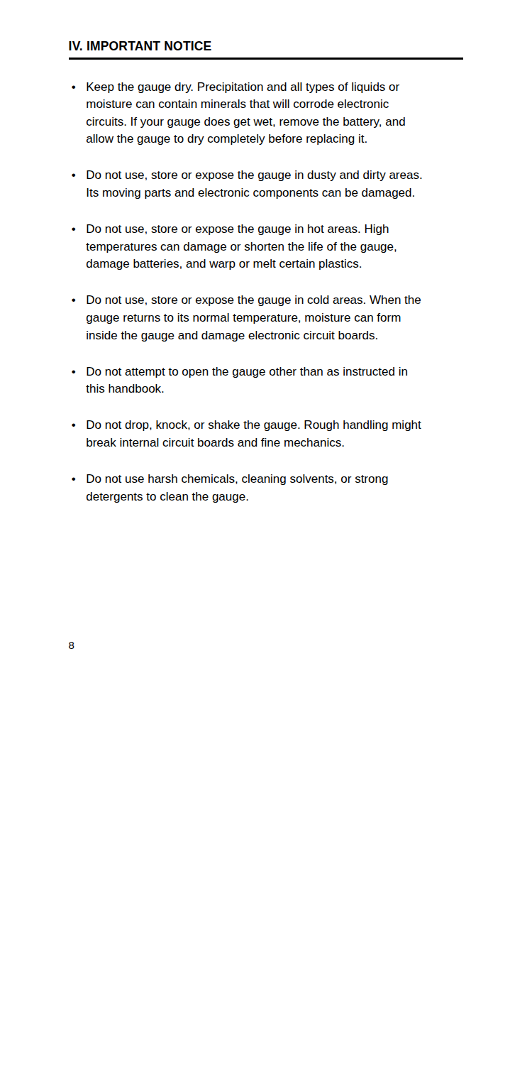IV. IMPORTANT NOTICE
Keep the gauge dry. Precipitation and all types of liquids or moisture can contain minerals that will corrode electronic circuits. If your gauge does get wet, remove the battery, and allow the gauge to dry completely before replacing it.
Do not use, store or expose the gauge in dusty and dirty areas. Its moving parts and electronic components can be damaged.
Do not use, store or expose the gauge in hot areas. High temperatures can damage or shorten the life of the gauge, damage batteries, and warp or melt certain plastics.
Do not use, store or expose the gauge in cold areas. When the gauge returns to its normal temperature, moisture can form inside the gauge and damage electronic circuit boards.
Do not attempt to open the gauge other than as instructed in this handbook.
Do not drop, knock, or shake the gauge. Rough handling might break internal circuit boards and fine mechanics.
Do not use harsh chemicals, cleaning solvents, or strong detergents to clean the gauge.
8